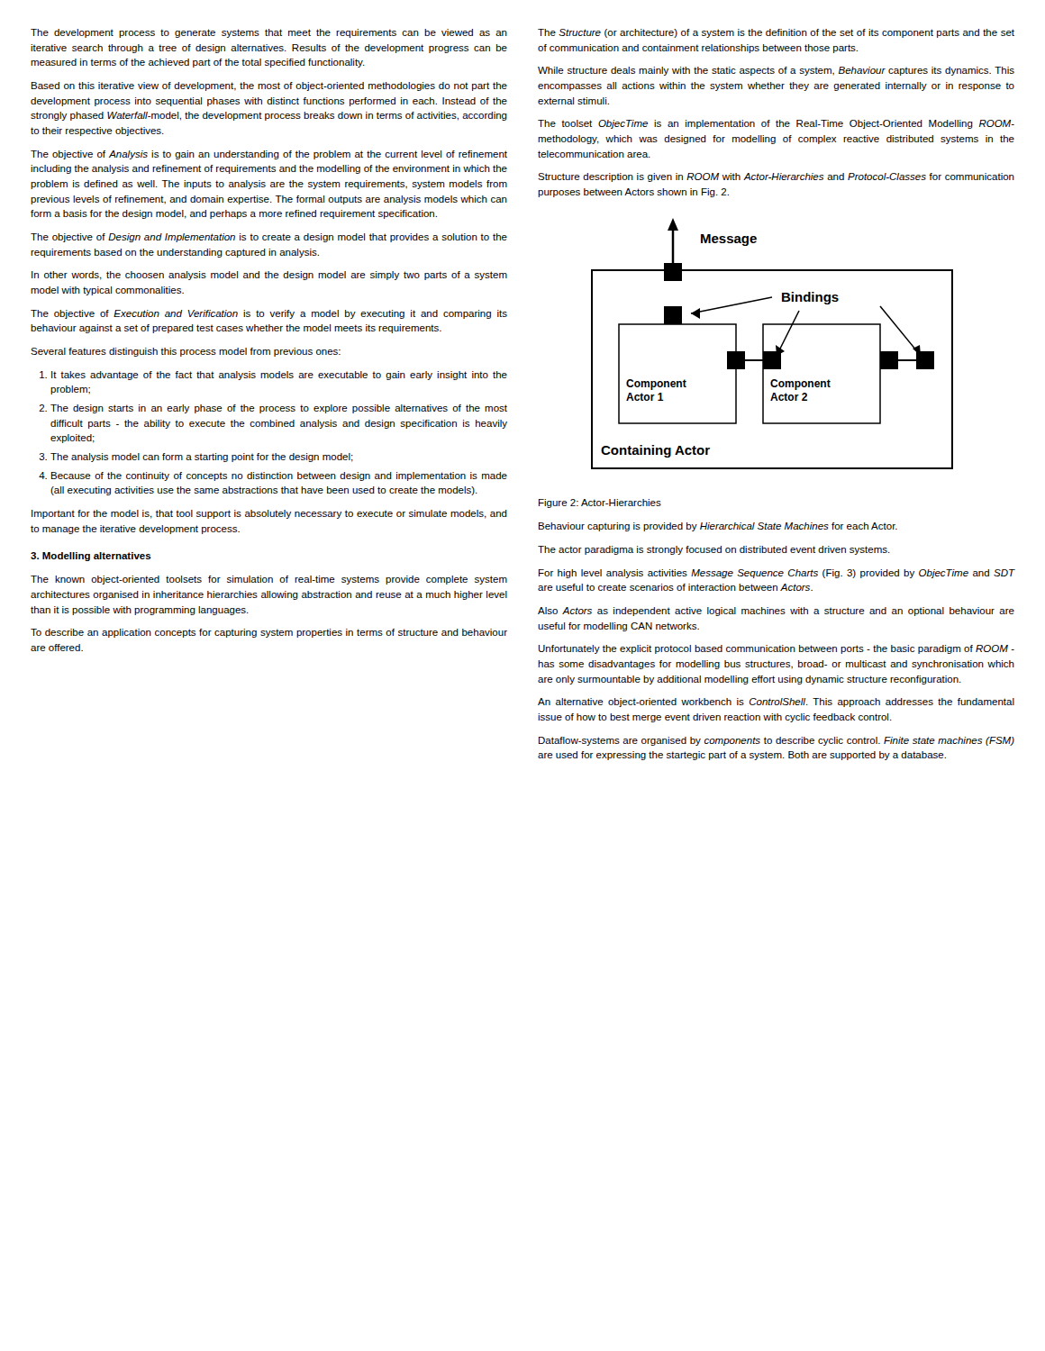The development process to generate systems that meet the requirements can be viewed as an iterative search through a tree of design alternatives. Results of the development progress can be measured in terms of the achieved part of the total specified functionality.
Based on this iterative view of development, the most of object-oriented methodologies do not part the development process into sequential phases with distinct functions performed in each. Instead of the strongly phased Waterfall-model, the development process breaks down in terms of activities, according to their respective objectives.
The objective of Analysis is to gain an understanding of the problem at the current level of refinement including the analysis and refinement of requirements and the modelling of the environment in which the problem is defined as well. The inputs to analysis are the system requirements, system models from previous levels of refinement, and domain expertise. The formal outputs are analysis models which can form a basis for the design model, and perhaps a more refined requirement specification.
The objective of Design and Implementation is to create a design model that provides a solution to the requirements based on the understanding captured in analysis.
In other words, the choosen analysis model and the design model are simply two parts of a system model with typical commonalities.
The objective of Execution and Verification is to verify a model by executing it and comparing its behaviour against a set of prepared test cases whether the model meets its requirements.
Several features distinguish this process model from previous ones:
It takes advantage of the fact that analysis models are executable to gain early insight into the problem;
The design starts in an early phase of the process to explore possible alternatives of the most difficult parts - the ability to execute the combined analysis and design specification is heavily exploited;
The analysis model can form a starting point for the design model;
Because of the continuity of concepts no distinction between design and implementation is made (all executing activities use the same abstractions that have been used to create the models).
Important for the model is, that tool support is absolutely necessary to execute or simulate models, and to manage the iterative development process.
3. Modelling alternatives
The known object-oriented toolsets for simulation of real-time systems provide complete system architectures organised in inheritance hierarchies allowing abstraction and reuse at a much higher level than it is possible with programming languages.
To describe an application concepts for capturing system properties in terms of structure and behaviour are offered.
The Structure (or architecture) of a system is the definition of the set of its component parts and the set of communication and containment relationships between those parts.
While structure deals mainly with the static aspects of a system, Behaviour captures its dynamics. This encompasses all actions within the system whether they are generated internally or in response to external stimuli.
The toolset ObjecTime is an implementation of the Real-Time Object-Oriented Modelling ROOM-methodology, which was designed for modelling of complex reactive distributed systems in the telecommunication area.
Structure description is given in ROOM with Actor-Hierarchies and Protocol-Classes for communication purposes between Actors shown in Fig. 2.
Message Bindings Component Actor 1 Component Actor 2 Containing Actor
Figure 2: Actor-Hierarchies
Behaviour capturing is provided by Hierarchical State Machines for each Actor.
The actor paradigma is strongly focused on distributed event driven systems.
For high level analysis activities Message Sequence Charts (Fig. 3) provided by ObjecTime and SDT are useful to create scenarios of interaction between Actors.
Also Actors as independent active logical machines with a structure and an optional behaviour are useful for modelling CAN networks.
Unfortunately the explicit protocol based communication between ports - the basic paradigm of ROOM - has some disadvantages for modelling bus structures, broad- or multicast and synchronisation which are only surmountable by additional modelling effort using dynamic structure reconfiguration.
An alternative object-oriented workbench is ControlShell. This approach addresses the fundamental issue of how to best merge event driven reaction with cyclic feedback control.
Dataflow-systems are organised by components to describe cyclic control. Finite state machines (FSM) are used for expressing the startegic part of a system. Both are supported by a database.